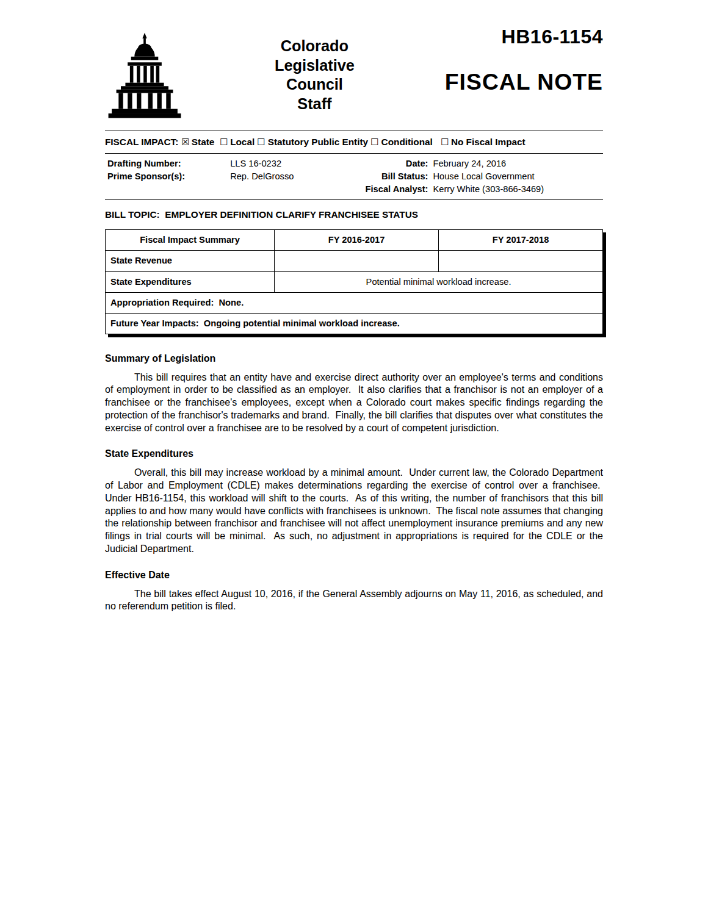Colorado
Legislative
Council
Staff
HB16-1154
FISCAL NOTE
FISCAL IMPACT: ☒ State ☐ Local ☐ Statutory Public Entity ☐ Conditional ☐ No Fiscal Impact
| Drafting Number: | LLS 16-0232 | Date: | February 24, 2016 |
| Prime Sponsor(s): | Rep. DelGrosso | Bill Status: | House Local Government |
| | | Fiscal Analyst: | Kerry White (303-866-3469) |
BILL TOPIC: EMPLOYER DEFINITION CLARIFY FRANCHISEE STATUS
| Fiscal Impact Summary | FY 2016-2017 | FY 2017-2018 |
| State Revenue | | |
| State Expenditures | Potential minimal workload increase. |
| Appropriation Required: None. |
| Future Year Impacts: Ongoing potential minimal workload increase. |
Summary of Legislation
This bill requires that an entity have and exercise direct authority over an employee's terms and conditions of employment in order to be classified as an employer. It also clarifies that a franchisor is not an employer of a franchisee or the franchisee's employees, except when a Colorado court makes specific findings regarding the protection of the franchisor's trademarks and brand. Finally, the bill clarifies that disputes over what constitutes the exercise of control over a franchisee are to be resolved by a court of competent jurisdiction.
State Expenditures
Overall, this bill may increase workload by a minimal amount. Under current law, the Colorado Department of Labor and Employment (CDLE) makes determinations regarding the exercise of control over a franchisee. Under HB16-1154, this workload will shift to the courts. As of this writing, the number of franchisors that this bill applies to and how many would have conflicts with franchisees is unknown. The fiscal note assumes that changing the relationship between franchisor and franchisee will not affect unemployment insurance premiums and any new filings in trial courts will be minimal. As such, no adjustment in appropriations is required for the CDLE or the Judicial Department.
Effective Date
The bill takes effect August 10, 2016, if the General Assembly adjourns on May 11, 2016, as scheduled, and no referendum petition is filed.